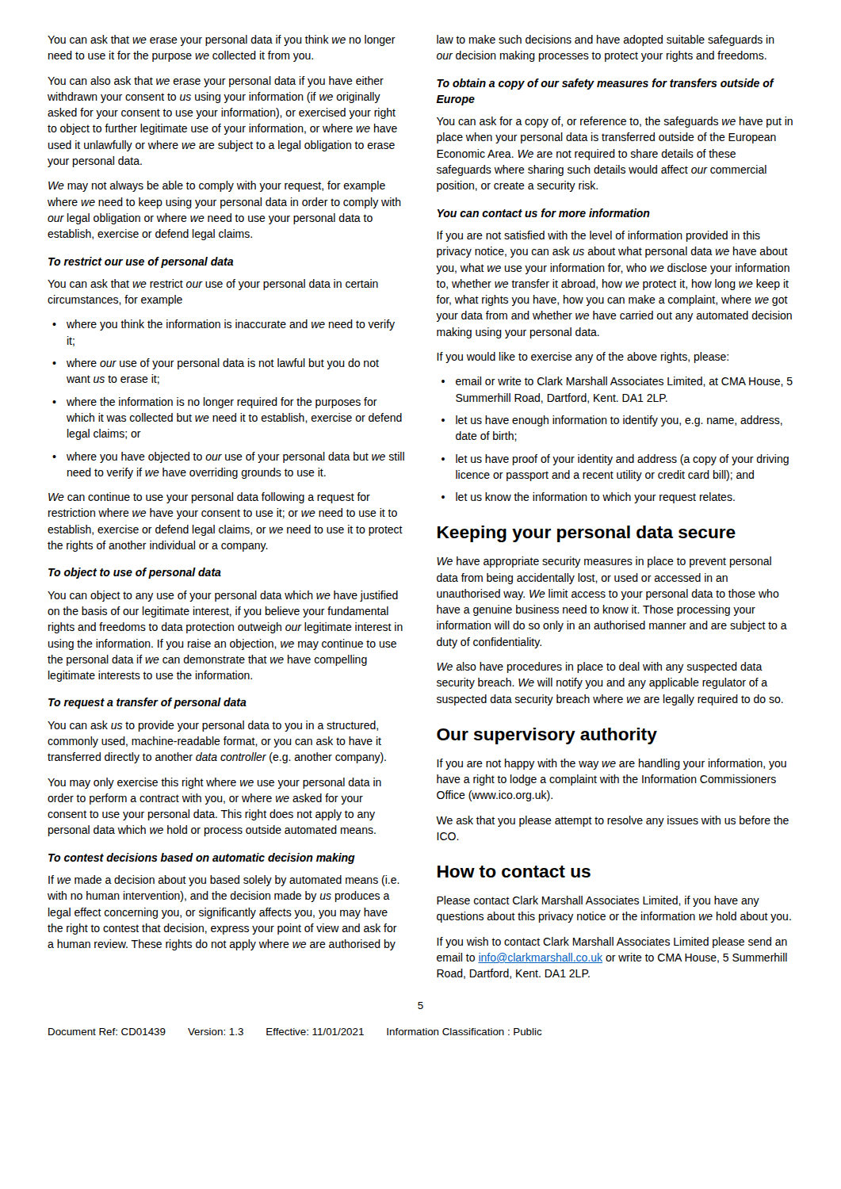You can ask that we erase your personal data if you think we no longer need to use it for the purpose we collected it from you.
You can also ask that we erase your personal data if you have either withdrawn your consent to us using your information (if we originally asked for your consent to use your information), or exercised your right to object to further legitimate use of your information, or where we have used it unlawfully or where we are subject to a legal obligation to erase your personal data.
We may not always be able to comply with your request, for example where we need to keep using your personal data in order to comply with our legal obligation or where we need to use your personal data to establish, exercise or defend legal claims.
To restrict our use of personal data
You can ask that we restrict our use of your personal data in certain circumstances, for example
where you think the information is inaccurate and we need to verify it;
where our use of your personal data is not lawful but you do not want us to erase it;
where the information is no longer required for the purposes for which it was collected but we need it to establish, exercise or defend legal claims; or
where you have objected to our use of your personal data but we still need to verify if we have overriding grounds to use it.
We can continue to use your personal data following a request for restriction where we have your consent to use it; or we need to use it to establish, exercise or defend legal claims, or we need to use it to protect the rights of another individual or a company.
To object to use of personal data
You can object to any use of your personal data which we have justified on the basis of our legitimate interest, if you believe your fundamental rights and freedoms to data protection outweigh our legitimate interest in using the information. If you raise an objection, we may continue to use the personal data if we can demonstrate that we have compelling legitimate interests to use the information.
To request a transfer of personal data
You can ask us to provide your personal data to you in a structured, commonly used, machine-readable format, or you can ask to have it transferred directly to another data controller (e.g. another company).
You may only exercise this right where we use your personal data in order to perform a contract with you, or where we asked for your consent to use your personal data. This right does not apply to any personal data which we hold or process outside automated means.
To contest decisions based on automatic decision making
If we made a decision about you based solely by automated means (i.e. with no human intervention), and the decision made by us produces a legal effect concerning you, or significantly affects you, you may have the right to contest that decision, express your point of view and ask for a human review. These rights do not apply where we are authorised by law to make such decisions and have adopted suitable safeguards in our decision making processes to protect your rights and freedoms.
To obtain a copy of our safety measures for transfers outside of Europe
You can ask for a copy of, or reference to, the safeguards we have put in place when your personal data is transferred outside of the European Economic Area. We are not required to share details of these safeguards where sharing such details would affect our commercial position, or create a security risk.
You can contact us for more information
If you are not satisfied with the level of information provided in this privacy notice, you can ask us about what personal data we have about you, what we use your information for, who we disclose your information to, whether we transfer it abroad, how we protect it, how long we keep it for, what rights you have, how you can make a complaint, where we got your data from and whether we have carried out any automated decision making using your personal data.
If you would like to exercise any of the above rights, please:
email or write to Clark Marshall Associates Limited, at CMA House, 5 Summerhill Road, Dartford, Kent. DA1 2LP.
let us have enough information to identify you, e.g. name, address, date of birth;
let us have proof of your identity and address (a copy of your driving licence or passport and a recent utility or credit card bill); and
let us know the information to which your request relates.
Keeping your personal data secure
We have appropriate security measures in place to prevent personal data from being accidentally lost, or used or accessed in an unauthorised way. We limit access to your personal data to those who have a genuine business need to know it. Those processing your information will do so only in an authorised manner and are subject to a duty of confidentiality.
We also have procedures in place to deal with any suspected data security breach. We will notify you and any applicable regulator of a suspected data security breach where we are legally required to do so.
Our supervisory authority
If you are not happy with the way we are handling your information, you have a right to lodge a complaint with the Information Commissioners Office (www.ico.org.uk).
We ask that you please attempt to resolve any issues with us before the ICO.
How to contact us
Please contact Clark Marshall Associates Limited, if you have any questions about this privacy notice or the information we hold about you.
If you wish to contact Clark Marshall Associates Limited please send an email to info@clarkmarshall.co.uk or write to CMA House, 5 Summerhill Road, Dartford, Kent. DA1 2LP.
5
Document Ref: CD01439 Version: 1.3 Effective: 11/01/2021 Information Classification : Public